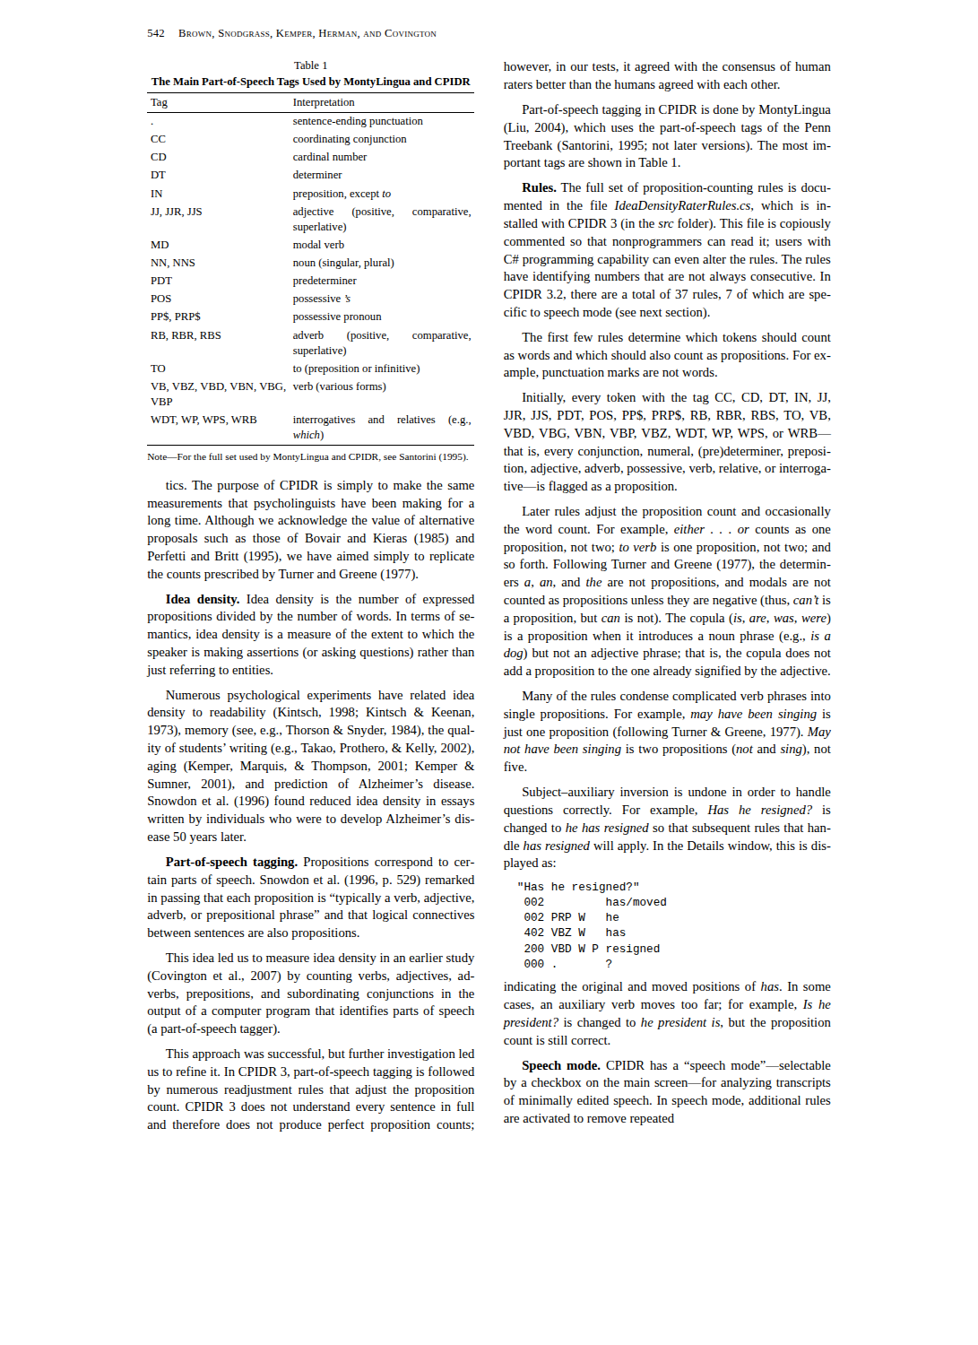542 Brown, Snodgrass, Kemper, Herman, and Covington
Table 1 The Main Part-of-Speech Tags Used by MontyLingua and CPIDR
| Tag | Interpretation |
| --- | --- |
| . | sentence-ending punctuation |
| CC | coordinating conjunction |
| CD | cardinal number |
| DT | determiner |
| IN | preposition, except to |
| JJ, JJR, JJS | adjective (positive, comparative, superlative) |
| MD | modal verb |
| NN, NNS | noun (singular, plural) |
| PDT | predeterminer |
| POS | possessive ’s |
| PP$, PRP$ | possessive pronoun |
| RB, RBR, RBS | adverb (positive, comparative, superlative) |
| TO | to (preposition or infinitive) |
| VB, VBZ, VBD, VBN, VBG, VBP | verb (various forms) |
| WDT, WP, WPS, WRB | interrogatives and relatives (e.g., which ) |
Note—For the full set used by MontyLingua and CPIDR, see Santorini (1995).
tics. The purpose of CPIDR is simply to make the same measurements that psycholinguists have been making for a long time. Although we acknowledge the value of alternative proposals such as those of Bovair and Kieras (1985) and Perfetti and Britt (1995), we have aimed simply to replicate the counts prescribed by Turner and Greene (1977).
Idea density. Idea density is the number of expressed propositions divided by the number of words. In terms of semantics, idea density is a measure of the extent to which the speaker is making assertions (or asking questions) rather than just referring to entities.
Numerous psychological experiments have related idea density to readability (Kintsch, 1998; Kintsch & Keenan, 1973), memory (see, e.g., Thorson & Snyder, 1984), the quality of students’ writing (e.g., Takao, Prothero, & Kelly, 2002), aging (Kemper, Marquis, & Thompson, 2001; Kemper & Sumner, 2001), and prediction of Alzheimer’s disease. Snowdon et al. (1996) found reduced idea density in essays written by individuals who were to develop Alzheimer’s disease 50 years later.
Part-of-speech tagging. Propositions correspond to certain parts of speech. Snowdon et al. (1996, p. 529) remarked in passing that each proposition is “typically a verb, adjective, adverb, or prepositional phrase” and that logical connectives between sentences are also propositions.
This idea led us to measure idea density in an earlier study (Covington et al., 2007) by counting verbs, adjectives, adverbs, prepositions, and subordinating conjunctions in the output of a computer program that identifies parts of speech (a part-of-speech tagger).
This approach was successful, but further investigation led us to refine it. In CPIDR 3, part-of-speech tagging is followed by numerous readjustment rules that adjust the proposition count. CPIDR 3 does not understand every sentence in full and therefore does not produce perfect proposition counts; however, in our tests, it agreed with the consensus of human raters better than the humans agreed with each other.
Part-of-speech tagging in CPIDR is done by MontyLingua (Liu, 2004), which uses the part-of-speech tags of the Penn Treebank (Santorini, 1995; not later versions). The most important tags are shown in Table 1.
Rules. The full set of proposition-counting rules is documented in the file IdeaDensityRaterRules.cs, which is installed with CPIDR 3 (in the src folder). This file is copiously commented so that nonprogrammers can read it; users with C# programming capability can even alter the rules. The rules have identifying numbers that are not always consecutive. In CPIDR 3.2, there are a total of 37 rules, 7 of which are specific to speech mode (see next section).
The first few rules determine which tokens should count as words and which should also count as propositions. For example, punctuation marks are not words.
Initially, every token with the tag CC, CD, DT, IN, JJ, JJR, JJS, PDT, POS, PP$, PRP$, RB, RBR, RBS, TO, VB, VBD, VBG, VBN, VBP, VBZ, WDT, WP, WPS, or WRB—that is, every conjunction, numeral, (pre)determiner, preposition, adjective, adverb, possessive, verb, relative, or interrogative—is flagged as a proposition.
Later rules adjust the proposition count and occasionally the word count. For example, either . . . or counts as one proposition, not two; to verb is one proposition, not two; and so forth. Following Turner and Greene (1977), the determiners a, an, and the are not propositions, and modals are not counted as propositions unless they are negative (thus, can’t is a proposition, but can is not). The copula (is, are, was, were) is a proposition when it introduces a noun phrase (e.g., is a dog) but not an adjective phrase; that is, the copula does not add a proposition to the one already signified by the adjective.
Many of the rules condense complicated verb phrases into single propositions. For example, may have been singing is just one proposition (following Turner & Greene, 1977). May not have been singing is two propositions (not and sing), not five.
Subject–auxiliary inversion is undone in order to handle questions correctly. For example, Has he resigned? is changed to he has resigned so that subsequent rules that handle has resigned will apply. In the Details window, this is displayed as:
"Has he resigned?"
 002         has/moved
 002 PRP W   he
 402 VBZ W   has
 200 VBD W P resigned
 000 .       ?
indicating the original and moved positions of has. In some cases, an auxiliary verb moves too far; for example, Is he president? is changed to he president is, but the proposition count is still correct.
Speech mode. CPIDR has a “speech mode”—selectable by a checkbox on the main screen—for analyzing transcripts of minimally edited speech. In speech mode, additional rules are activated to remove repeated